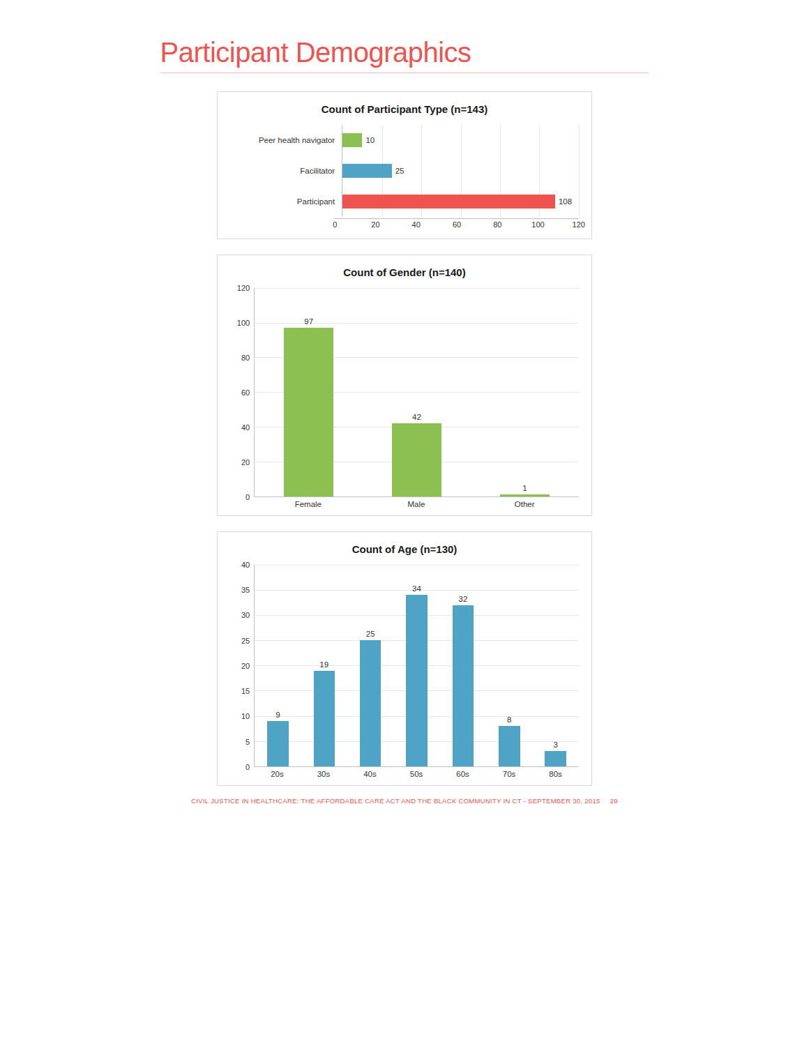Participant Demographics
Count of Participant Type (n=143)
Peer health navigator
10
Facilitator
25
Participant
108
0 20 40 60 80 100 120
Count of Gender (n=140)
120 100 80 60 40 20 0
97
42
1
Female
Male
Other
Count of Age (n=130)
40 35 30 25 20 15 10 5 0
9
19
25
34
32
8
3
20s
30s
40s
50s
60s
70s
80s
CIVIL JUSTICE IN HEALTHCARE: THE AFFORDABLE CARE ACT AND THE BLACK COMMUNITY IN CT - SEPTEMBER 30, 201529